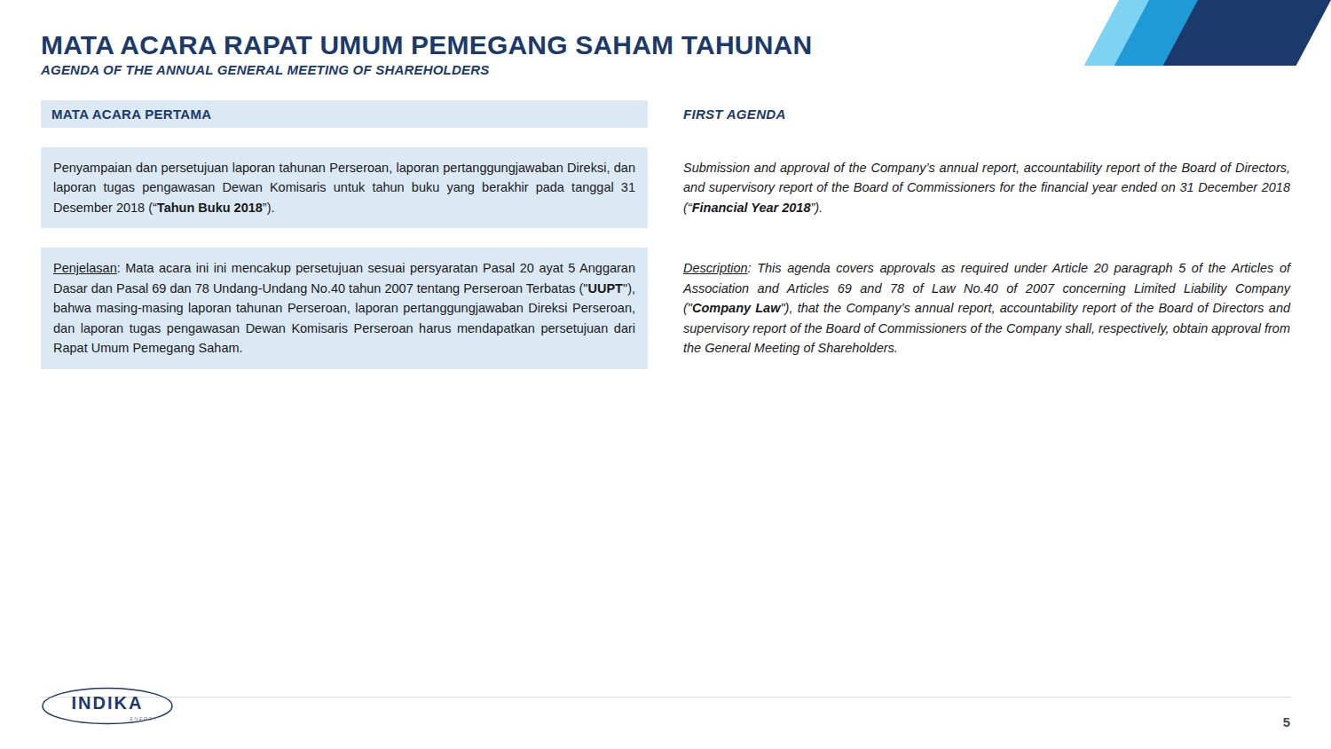MATA ACARA RAPAT UMUM PEMEGANG SAHAM TAHUNAN
AGENDA OF THE ANNUAL GENERAL MEETING OF SHAREHOLDERS
MATA ACARA PERTAMA
Penyampaian dan persetujuan laporan tahunan Perseroan, laporan pertanggungjawaban Direksi, dan laporan tugas pengawasan Dewan Komisaris untuk tahun buku yang berakhir pada tanggal 31 Desember 2018 (“Tahun Buku 2018”).
Penjelasan: Mata acara ini ini mencakup persetujuan sesuai persyaratan Pasal 20 ayat 5 Anggaran Dasar dan Pasal 69 dan 78 Undang-Undang No.40 tahun 2007 tentang Perseroan Terbatas ("UUPT"), bahwa masing-masing laporan tahunan Perseroan, laporan pertanggungjawaban Direksi Perseroan, dan laporan tugas pengawasan Dewan Komisaris Perseroan harus mendapatkan persetujuan dari Rapat Umum Pemegang Saham.
FIRST AGENDA
Submission and approval of the Company’s annual report, accountability report of the Board of Directors, and supervisory report of the Board of Commissioners for the financial year ended on 31 December 2018 (“Financial Year 2018”).
Description: This agenda covers approvals as required under Article 20 paragraph 5 of the Articles of Association and Articles 69 and 78 of Law No.40 of 2007 concerning Limited Liability Company ("Company Law"), that the Company’s annual report, accountability report of the Board of Directors and supervisory report of the Board of Commissioners of the Company shall, respectively, obtain approval from the General Meeting of Shareholders.
INDIKA ENERGY
5